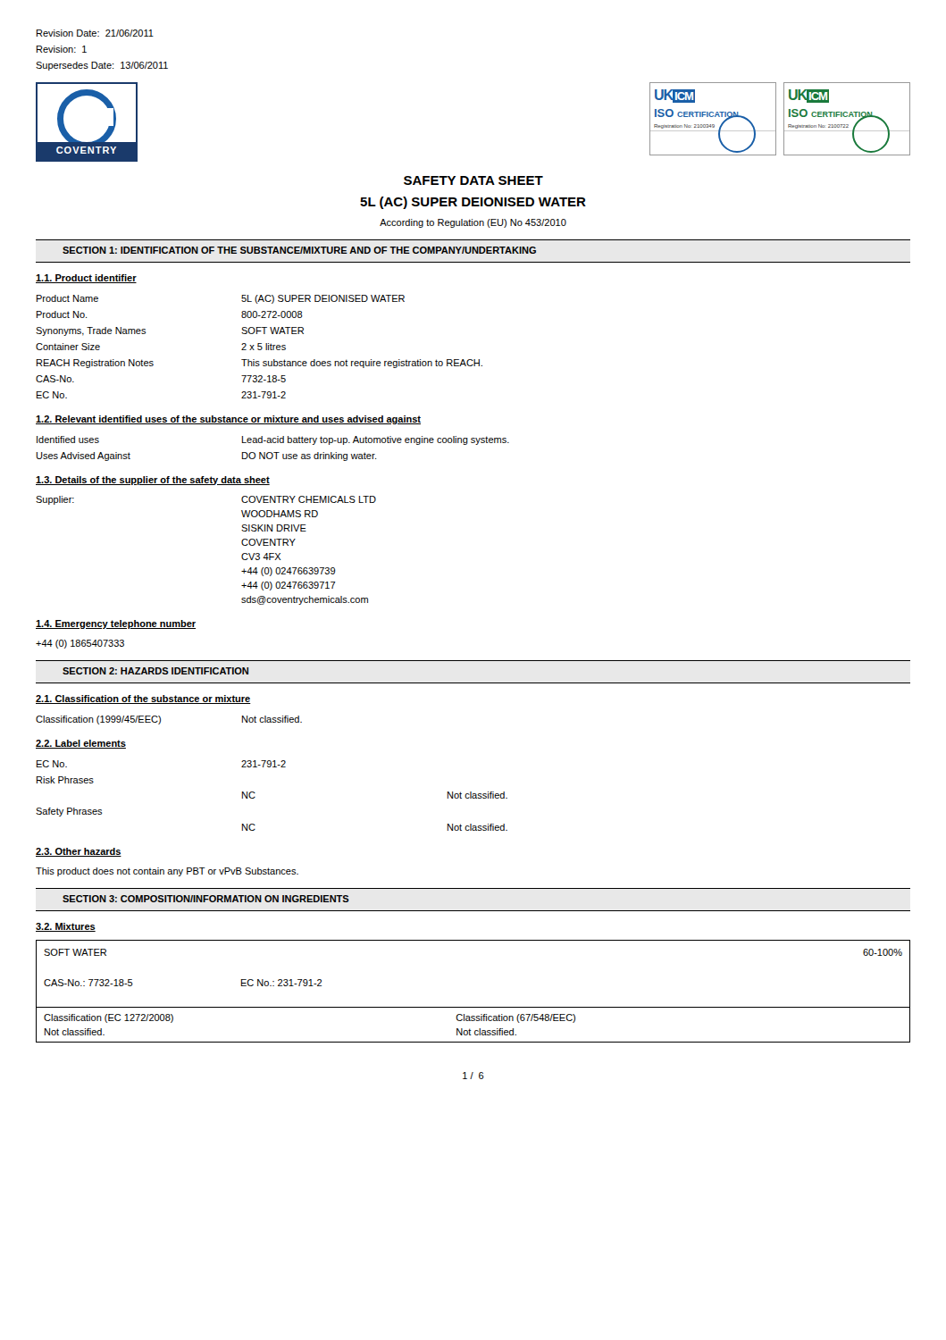Revision Date: 21/06/2011
Revision: 1
Supersedes Date: 13/06/2011
COVENTRY
UKICM
ISO CERTIFICATION
Registration No: 2100349
9001
UKICM
ISO CERTIFICATION
Registration No: 2100722
14001
SAFETY DATA SHEET
5L (AC) SUPER DEIONISED WATER
According to Regulation (EU) No 453/2010
SECTION 1: IDENTIFICATION OF THE SUBSTANCE/MIXTURE AND OF THE COMPANY/UNDERTAKING
1.1. Product identifier
| Product Name | 5L (AC) SUPER DEIONISED WATER |
| Product No. | 800-272-0008 |
| Synonyms, Trade Names | SOFT WATER |
| Container Size | 2 x 5 litres |
| REACH Registration Notes | This substance does not require registration to REACH. |
| CAS-No. | 7732-18-5 |
| EC No. | 231-791-2 |
1.2. Relevant identified uses of the substance or mixture and uses advised against
| Identified uses | Lead-acid battery top-up. Automotive engine cooling systems. |
| Uses Advised Against | DO NOT use as drinking water. |
1.3. Details of the supplier of the safety data sheet
| Supplier: | COVENTRY CHEMICALS LTD WOODHAMS RD SISKIN DRIVE COVENTRY CV3 4FX +44 (0) 02476639739 +44 (0) 02476639717 sds@coventrychemicals.com |
1.4. Emergency telephone number
+44 (0) 1865407333
SECTION 2: HAZARDS IDENTIFICATION
2.1. Classification of the substance or mixture
| Classification (1999/45/EEC) | Not classified. |
2.2. Label elements
| EC No. | 231-791-2 |
| Risk Phrases | |
| | NC | Not classified. |
| Safety Phrases | |
| | NC | Not classified. |
2.3. Other hazards
This product does not contain any PBT or vPvB Substances.
SECTION 3: COMPOSITION/INFORMATION ON INGREDIENTS
3.2. Mixtures
SOFT WATER 60-100%
CAS-No.: 7732-18-5 EC No.: 231-791-2
Classification (EC 1272/2008)
Not classified.
Classification (67/548/EEC)
Not classified.
1 / 6